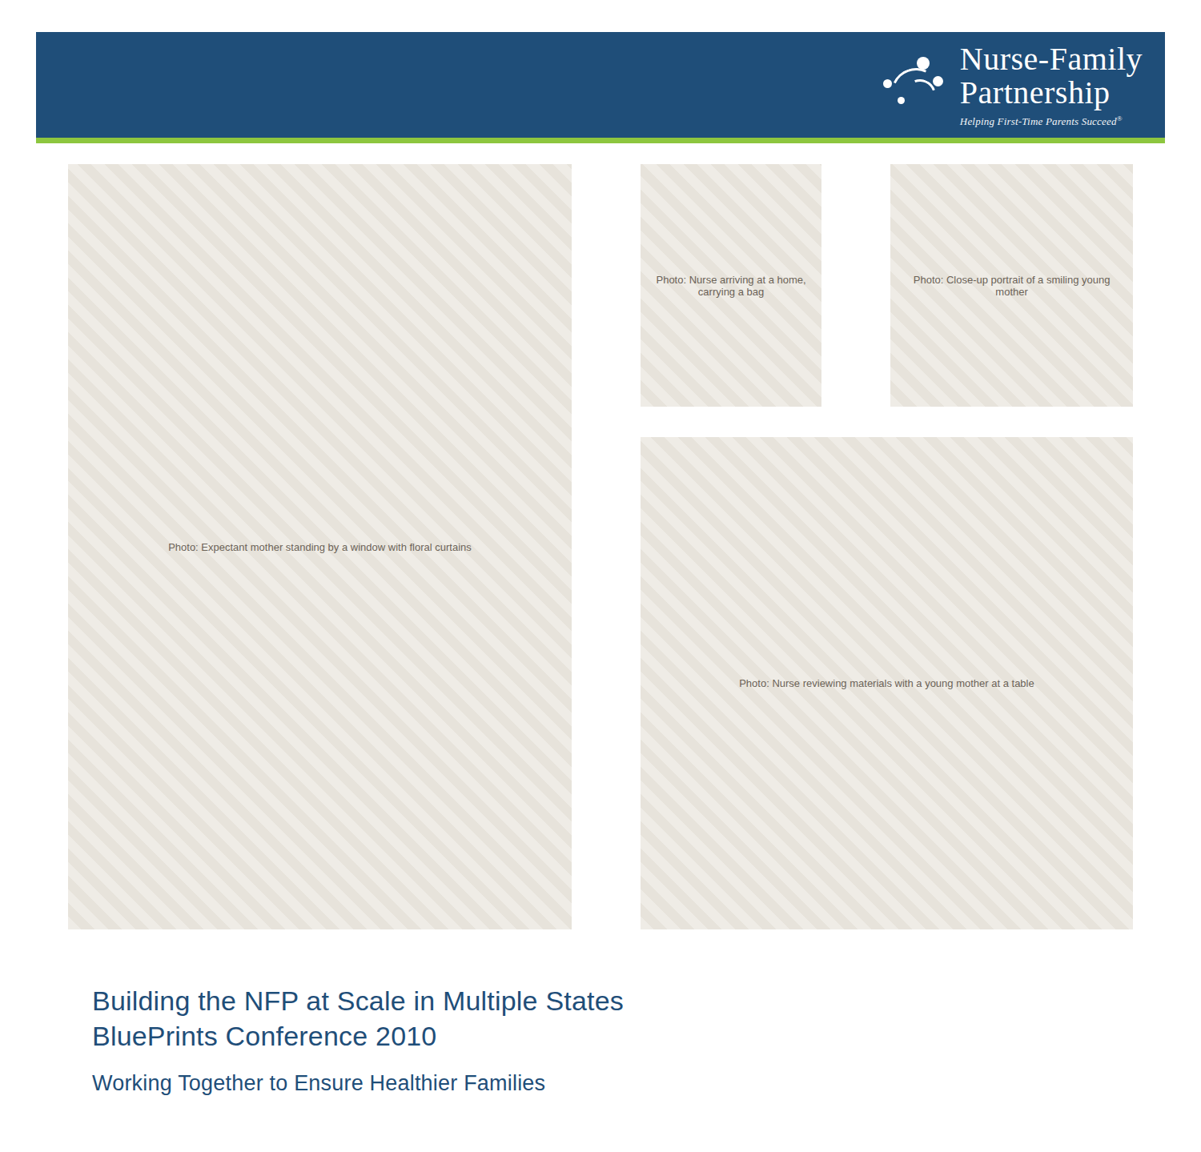Nurse-Family Partnership Helping First-Time Parents Succeed®
Building the NFP at Scale in Multiple States BluePrints Conference 2010
Working Together to Ensure Healthier Families